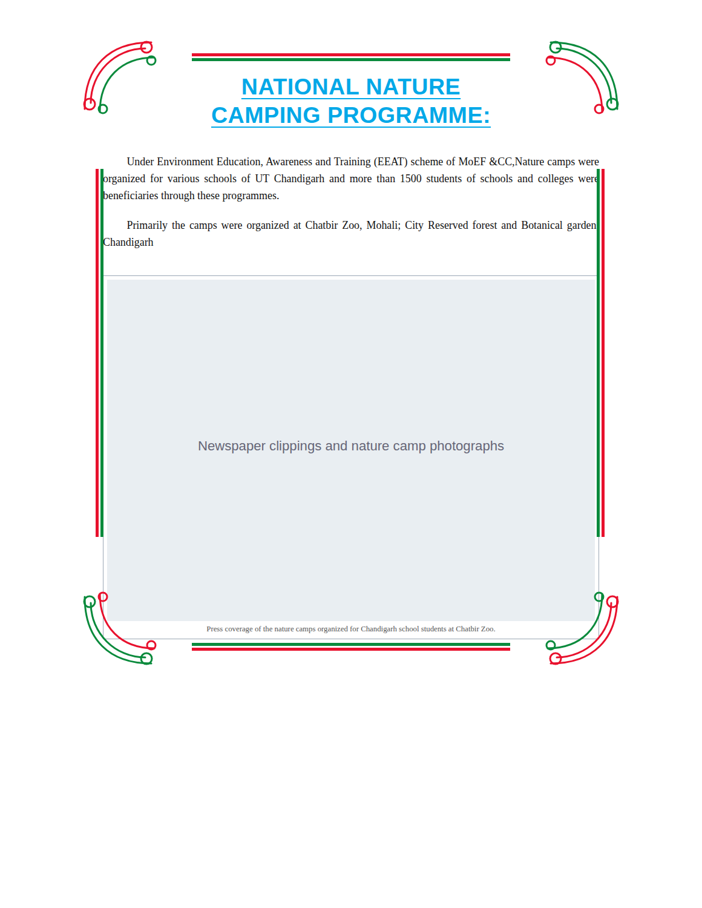National Nature
Camping Programme:
Under Environment Education, Awareness and Training (EEAT) scheme of MoEF &CC,Nature camps were organized for various schools of UT Chandigarh and more than 1500 students of schools and colleges were beneficiaries through these programmes.
Primarily the camps were organized at Chatbir Zoo, Mohali; City Reserved forest and Botanical garden, Chandigarh
Press coverage of the nature camps organized for Chandigarh school students at Chatbir Zoo.